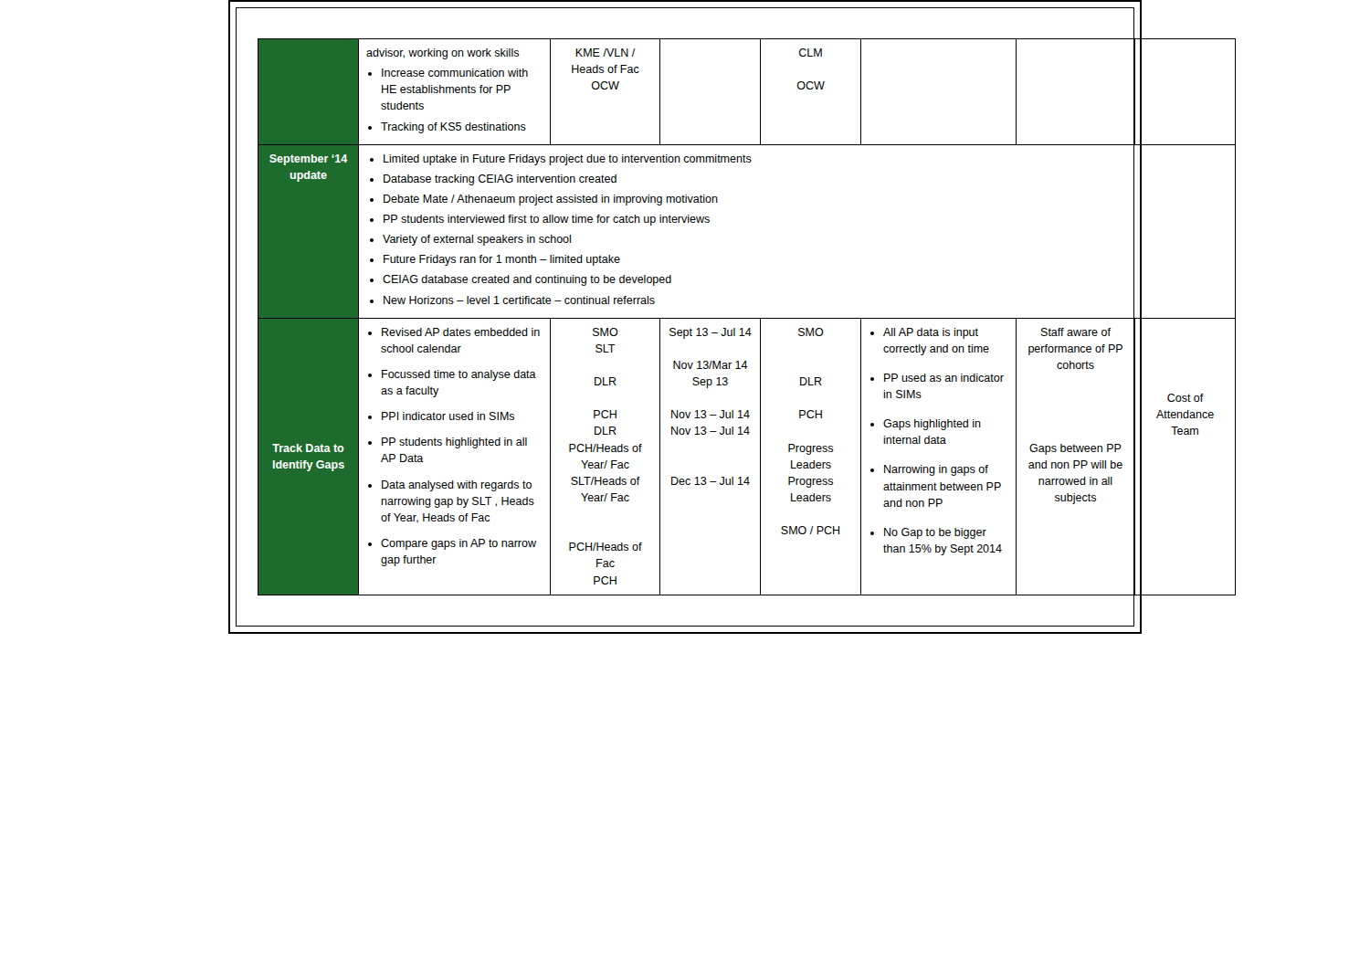| | advisor, working on work skills Increase communication with HE establishments for PP students Tracking of KS5 destinations | KME /VLN / Heads of Fac OCW | | CLM OCW | | | |
| September ‘14 update | Limited uptake in Future Fridays project due to intervention commitments Database tracking CEIAG intervention created Debate Mate / Athenaeum project assisted in improving motivation PP students interviewed first to allow time for catch up interviews Variety of external speakers in school Future Fridays ran for 1 month – limited uptake CEIAG database created and continuing to be developed New Horizons – level 1 certificate – continual referrals |
| Track Data to Identify Gaps | Revised AP dates embedded in school calendar Focussed time to analyse data as a faculty PPI indicator used in SIMs PP students highlighted in all AP Data Data analysed with regards to narrowing gap by SLT , Heads of Year, Heads of Fac Compare gaps in AP to narrow gap further | SMO SLT DLR PCH DLR PCH/Heads of Year/ Fac SLT/Heads of Year/ Fac PCH/Heads of Fac PCH | Sept 13 – Jul 14 Nov 13/Mar 14 Sep 13 Nov 13 – Jul 14 Nov 13 – Jul 14 Dec 13 – Jul 14 | SMO DLR PCH Progress Leaders Progress Leaders SMO / PCH | All AP data is input correctly and on time PP used as an indicator in SIMs Gaps highlighted in internal data Narrowing in gaps of attainment between PP and non PP No Gap to be bigger than 15% by Sept 2014 | Staff aware of performance of PP cohorts Gaps between PP and non PP will be narrowed in all subjects | Cost of Attendance Team |